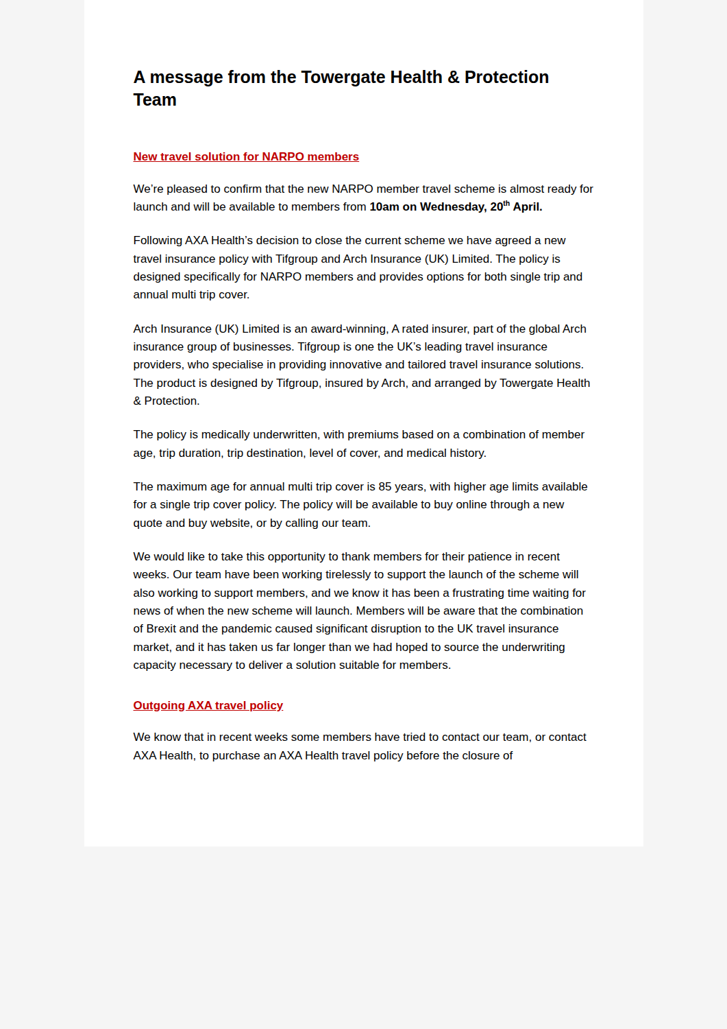A message from the Towergate Health & Protection Team
New travel solution for NARPO members
We’re pleased to confirm that the new NARPO member travel scheme is almost ready for launch and will be available to members from 10am on Wednesday, 20th April.
Following AXA Health’s decision to close the current scheme we have agreed a new travel insurance policy with Tifgroup and Arch Insurance (UK) Limited. The policy is designed specifically for NARPO members and provides options for both single trip and annual multi trip cover.
Arch Insurance (UK) Limited is an award-winning, A rated insurer, part of the global Arch insurance group of businesses. Tifgroup is one the UK’s leading travel insurance providers, who specialise in providing innovative and tailored travel insurance solutions. The product is designed by Tifgroup, insured by Arch, and arranged by Towergate Health & Protection.
The policy is medically underwritten, with premiums based on a combination of member age, trip duration, trip destination, level of cover, and medical history.
The maximum age for annual multi trip cover is 85 years, with higher age limits available for a single trip cover policy. The policy will be available to buy online through a new quote and buy website, or by calling our team.
We would like to take this opportunity to thank members for their patience in recent weeks. Our team have been working tirelessly to support the launch of the scheme will also working to support members, and we know it has been a frustrating time waiting for news of when the new scheme will launch. Members will be aware that the combination of Brexit and the pandemic caused significant disruption to the UK travel insurance market, and it has taken us far longer than we had hoped to source the underwriting capacity necessary to deliver a solution suitable for members.
Outgoing AXA travel policy
We know that in recent weeks some members have tried to contact our team, or contact AXA Health, to purchase an AXA Health travel policy before the closure of